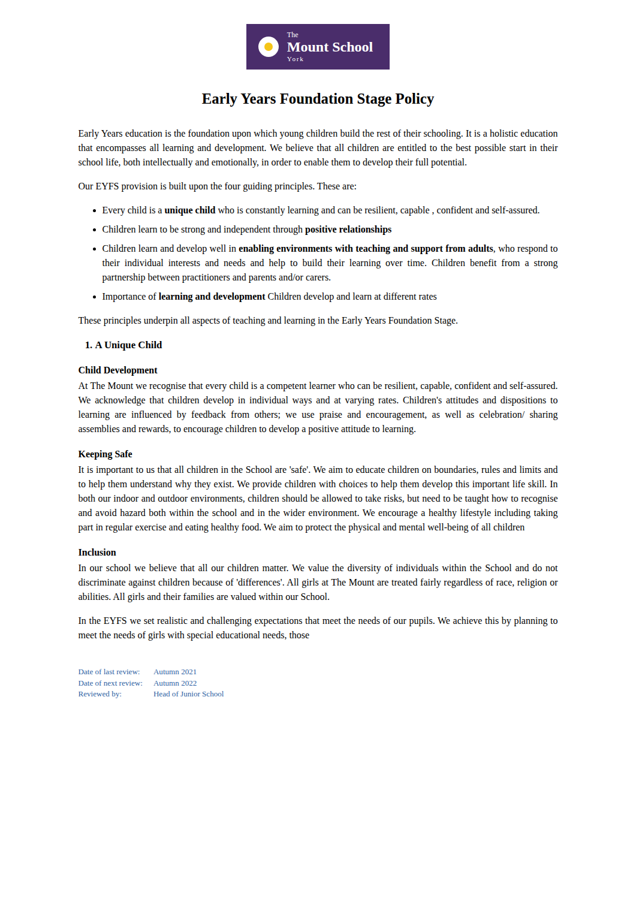The Mount School York
Early Years Foundation Stage Policy
Early Years education is the foundation upon which young children build the rest of their schooling. It is a holistic education that encompasses all learning and development. We believe that all children are entitled to the best possible start in their school life, both intellectually and emotionally, in order to enable them to develop their full potential.
Our EYFS provision is built upon the four guiding principles. These are:
Every child is a unique child who is constantly learning and can be resilient, capable , confident and self-assured.
Children learn to be strong and independent through positive relationships
Children learn and develop well in enabling environments with teaching and support from adults, who respond to their individual interests and needs and help to build their learning over time. Children benefit from a strong partnership between practitioners and parents and/or carers.
Importance of learning and development Children develop and learn at different rates
These principles underpin all aspects of teaching and learning in the Early Years Foundation Stage.
A Unique Child
Child Development
At The Mount we recognise that every child is a competent learner who can be resilient, capable, confident and self-assured. We acknowledge that children develop in individual ways and at varying rates. Children's attitudes and dispositions to learning are influenced by feedback from others; we use praise and encouragement, as well as celebration/ sharing assemblies and rewards, to encourage children to develop a positive attitude to learning.
Keeping Safe
It is important to us that all children in the School are 'safe'. We aim to educate children on boundaries, rules and limits and to help them understand why they exist. We provide children with choices to help them develop this important life skill. In both our indoor and outdoor environments, children should be allowed to take risks, but need to be taught how to recognise and avoid hazard both within the school and in the wider environment. We encourage a healthy lifestyle including taking part in regular exercise and eating healthy food. We aim to protect the physical and mental well-being of all children
Inclusion
In our school we believe that all our children matter. We value the diversity of individuals within the School and do not discriminate against children because of 'differences'. All girls at The Mount are treated fairly regardless of race, religion or abilities. All girls and their families are valued within our School.
In the EYFS we set realistic and challenging expectations that meet the needs of our pupils. We achieve this by planning to meet the needs of girls with special educational needs, those
| Date of last review: | Autumn 2021 |
| Date of next review: | Autumn 2022 |
| Reviewed by: | Head of Junior School |